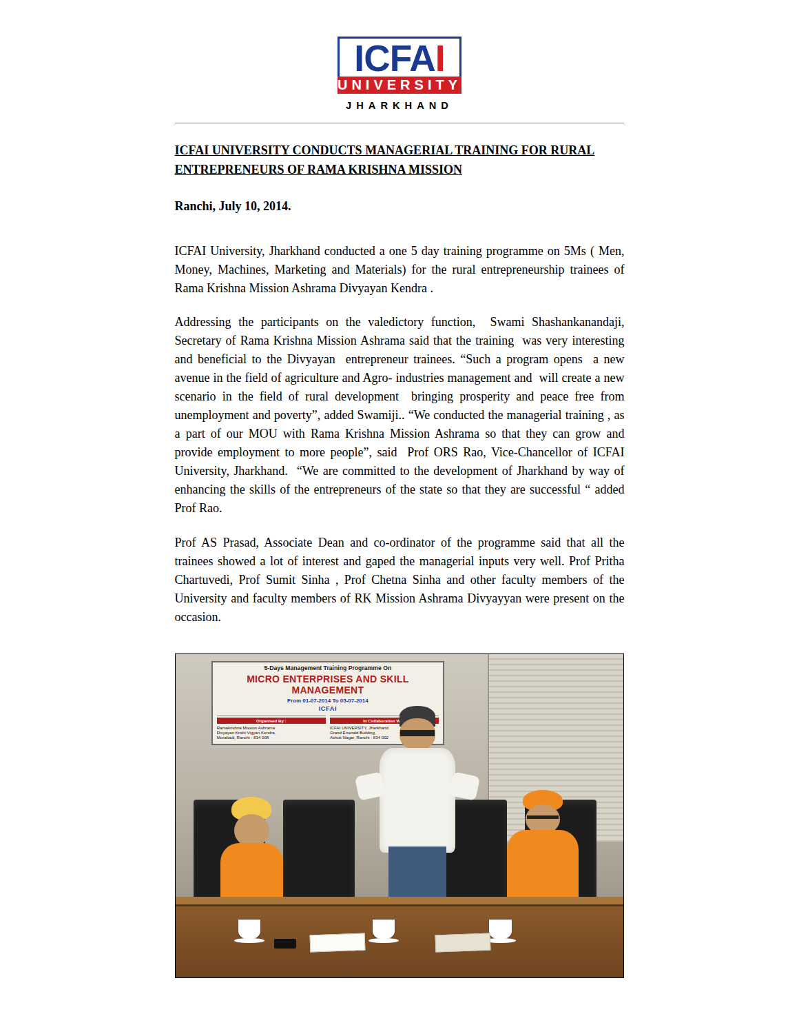ICFAI UNIVERSITY
JHARKHAND
ICFAI UNIVERSITY CONDUCTS MANAGERIAL TRAINING FOR RURAL ENTREPRENEURS OF RAMA KRISHNA MISSION
Ranchi, July 10, 2014.
ICFAI University, Jharkhand conducted a one 5 day training programme on 5Ms ( Men, Money, Machines, Marketing and Materials) for the rural entrepreneurship trainees of Rama Krishna Mission Ashrama Divyayan Kendra .
Addressing the participants on the valedictory function, Swami Shashankanandaji, Secretary of Rama Krishna Mission Ashrama said that the training was very interesting and beneficial to the Divyayan entrepreneur trainees. “Such a program opens a new avenue in the field of agriculture and Agro- industries management and will create a new scenario in the field of rural development bringing prosperity and peace free from unemployment and poverty”, added Swamiji.. “We conducted the managerial training , as a part of our MOU with Rama Krishna Mission Ashrama so that they can grow and provide employment to more people”, said Prof ORS Rao, Vice-Chancellor of ICFAI University, Jharkhand. “We are committed to the development of Jharkhand by way of enhancing the skills of the entrepreneurs of the state so that they are successful “ added Prof Rao.
Prof AS Prasad, Associate Dean and co-ordinator of the programme said that all the trainees showed a lot of interest and gaped the managerial inputs very well. Prof Pritha Chartuvedi, Prof Sumit Sinha , Prof Chetna Sinha and other faculty members of the University and faculty members of RK Mission Ashrama Divyayyan were present on the occasion.
5-Days Management Training Programme On
MICRO ENTERPRISES AND SKILL MANAGEMENT
From 01-07-2014 To 05-07-2014
ICFAI
Organised By :
Ramakrishna Mission Ashrama
Divyayan Krishi Vigyan Kendra,
Morabadi, Ranchi - 834 008
In Collaboration With
ICFAI UNIVERSITY, Jharkhand
Grand Emerald Building,
Ashok Nagar, Ranchi - 834 002